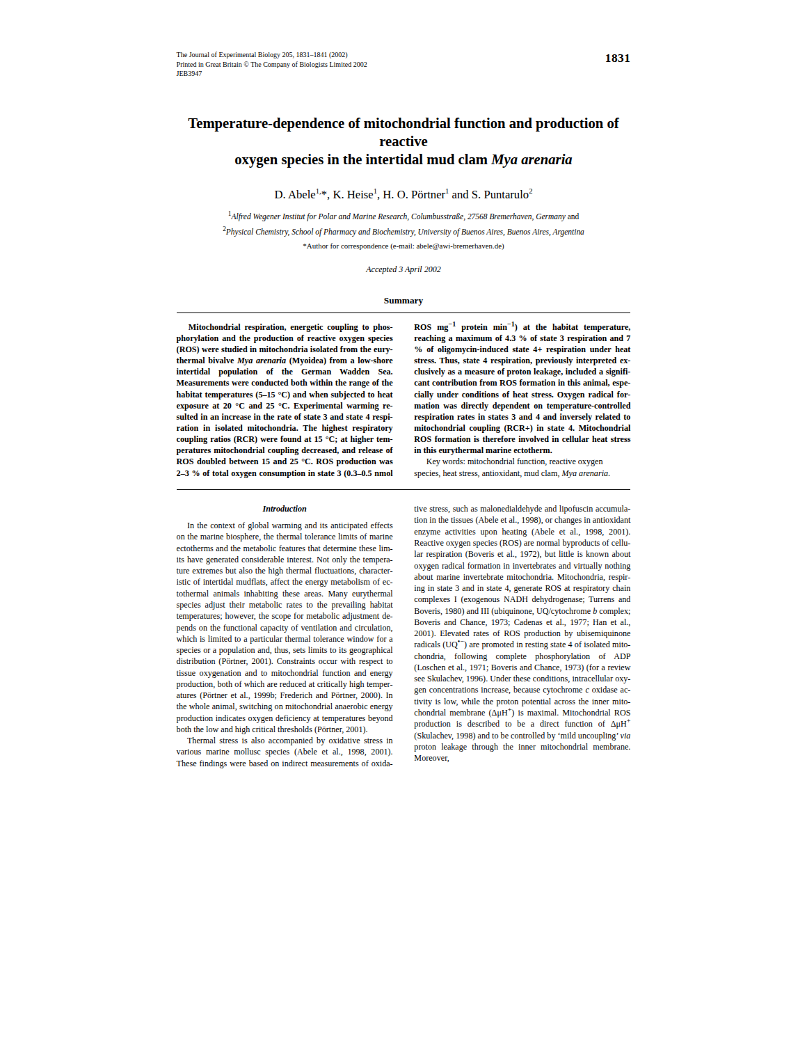1831
The Journal of Experimental Biology 205, 1831–1841 (2002)
Printed in Great Britain © The Company of Biologists Limited 2002
JEB3947
Temperature-dependence of mitochondrial function and production of reactive
oxygen species in the intertidal mud clam Mya arenaria
D. Abele1,*, K. Heise1, H. O. Pörtner1 and S. Puntarulo2
1Alfred Wegener Institut for Polar and Marine Research, Columbusstraße, 27568 Bremerhaven, Germany and
2Physical Chemistry, School of Pharmacy and Biochemistry, University of Buenos Aires, Buenos Aires, Argentina
*Author for correspondence (e-mail: abele@awi-bremerhaven.de)
Accepted 3 April 2002
Summary
Mitochondrial respiration, energetic coupling to phosphorylation and the production of reactive oxygen species (ROS) were studied in mitochondria isolated from the eurythermal bivalve Mya arenaria (Myoidea) from a low-shore intertidal population of the German Wadden Sea. Measurements were conducted both within the range of the habitat temperatures (5–15 °C) and when subjected to heat exposure at 20 °C and 25 °C. Experimental warming resulted in an increase in the rate of state 3 and state 4 respiration in isolated mitochondria. The highest respiratory coupling ratios (RCR) were found at 15 °C; at higher temperatures mitochondrial coupling decreased, and release of ROS doubled between 15 and 25 °C. ROS production was 2–3 % of total oxygen consumption in state 3 (0.3–0.5 nmol ROS mg−1 protein min−1) at the habitat temperature, reaching a maximum of 4.3 % of state 3 respiration and 7 % of oligomycin-induced state 4+ respiration under heat stress. Thus, state 4 respiration, previously interpreted exclusively as a measure of proton leakage, included a significant contribution from ROS formation in this animal, especially under conditions of heat stress. Oxygen radical formation was directly dependent on temperature-controlled respiration rates in states 3 and 4 and inversely related to mitochondrial coupling (RCR+) in state 4. Mitochondrial ROS formation is therefore involved in cellular heat stress in this eurythermal marine ectotherm.
Key words: mitochondrial function, reactive oxygen species, heat stress, antioxidant, mud clam, Mya arenaria.
Introduction
In the context of global warming and its anticipated effects on the marine biosphere, the thermal tolerance limits of marine ectotherms and the metabolic features that determine these limits have generated considerable interest. Not only the temperature extremes but also the high thermal fluctuations, characteristic of intertidal mudflats, affect the energy metabolism of ectothermal animals inhabiting these areas. Many eurythermal species adjust their metabolic rates to the prevailing habitat temperatures; however, the scope for metabolic adjustment depends on the functional capacity of ventilation and circulation, which is limited to a particular thermal tolerance window for a species or a population and, thus, sets limits to its geographical distribution (Pörtner, 2001). Constraints occur with respect to tissue oxygenation and to mitochondrial function and energy production, both of which are reduced at critically high temperatures (Pörtner et al., 1999b; Frederich and Pörtner, 2000). In the whole animal, switching on mitochondrial anaerobic energy production indicates oxygen deficiency at temperatures beyond both the low and high critical thresholds (Pörtner, 2001).
Thermal stress is also accompanied by oxidative stress in various marine mollusc species (Abele et al., 1998, 2001). These findings were based on indirect measurements of oxidative stress, such as malonedialdehyde and lipofuscin accumulation in the tissues (Abele et al., 1998), or changes in antioxidant enzyme activities upon heating (Abele et al., 1998, 2001). Reactive oxygen species (ROS) are normal byproducts of cellular respiration (Boveris et al., 1972), but little is known about oxygen radical formation in invertebrates and virtually nothing about marine invertebrate mitochondria. Mitochondria, respiring in state 3 and in state 4, generate ROS at respiratory chain complexes I (exogenous NADH dehydrogenase; Turrens and Boveris, 1980) and III (ubiquinone, UQ/cytochrome b complex; Boveris and Chance, 1973; Cadenas et al., 1977; Han et al., 2001). Elevated rates of ROS production by ubisemiquinone radicals (UQ•−) are promoted in resting state 4 of isolated mitochondria, following complete phosphorylation of ADP (Loschen et al., 1971; Boveris and Chance, 1973) (for a review see Skulachev, 1996). Under these conditions, intracellular oxygen concentrations increase, because cytochrome c oxidase activity is low, while the proton potential across the inner mitochondrial membrane (ΔμH+) is maximal. Mitochondrial ROS production is described to be a direct function of ΔμH+ (Skulachev, 1998) and to be controlled by ‘mild uncoupling’ via proton leakage through the inner mitochondrial membrane. Moreover,